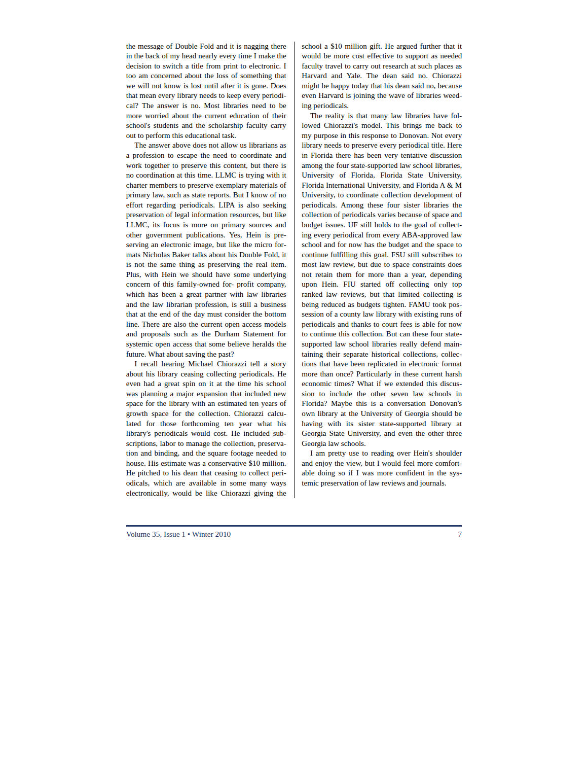the message of Double Fold and it is nagging there in the back of my head nearly every time I make the decision to switch a title from print to electronic. I too am concerned about the loss of something that we will not know is lost until after it is gone. Does that mean every library needs to keep every periodical? The answer is no. Most libraries need to be more worried about the current education of their school's students and the scholarship faculty carry out to perform this educational task.
The answer above does not allow us librarians as a profession to escape the need to coordinate and work together to preserve this content, but there is no coordination at this time. LLMC is trying with it charter members to preserve exemplary materials of primary law, such as state reports. But I know of no effort regarding periodicals. LIPA is also seeking preservation of legal information resources, but like LLMC, its focus is more on primary sources and other government publications. Yes, Hein is preserving an electronic image, but like the micro formats Nicholas Baker talks about his Double Fold, it is not the same thing as preserving the real item. Plus, with Hein we should have some underlying concern of this family-owned for- profit company, which has been a great partner with law libraries and the law librarian profession, is still a business that at the end of the day must consider the bottom line. There are also the current open access models and proposals such as the Durham Statement for systemic open access that some believe heralds the future. What about saving the past?
I recall hearing Michael Chiorazzi tell a story about his library ceasing collecting periodicals. He even had a great spin on it at the time his school was planning a major expansion that included new space for the library with an estimated ten years of growth space for the collection. Chiorazzi calculated for those forthcoming ten year what his library's periodicals would cost. He included subscriptions, labor to manage the collection, preservation and binding, and the square footage needed to house. His estimate was a conservative $10 million. He pitched to his dean that ceasing to collect periodicals, which are available in some many ways electronically, would be like Chiorazzi giving the school a $10 million gift. He argued further that it would be more cost effective to support as needed faculty travel to carry out research at such places as Harvard and Yale. The dean said no. Chiorazzi might be happy today that his dean said no, because even Harvard is joining the wave of libraries weeding periodicals.
The reality is that many law libraries have followed Chiorazzi's model. This brings me back to my purpose in this response to Donovan. Not every library needs to preserve every periodical title. Here in Florida there has been very tentative discussion among the four state-supported law school libraries, University of Florida, Florida State University, Florida International University, and Florida A & M University, to coordinate collection development of periodicals. Among these four sister libraries the collection of periodicals varies because of space and budget issues. UF still holds to the goal of collecting every periodical from every ABA-approved law school and for now has the budget and the space to continue fulfilling this goal. FSU still subscribes to most law review, but due to space constraints does not retain them for more than a year, depending upon Hein. FIU started off collecting only top ranked law reviews, but that limited collecting is being reduced as budgets tighten. FAMU took possession of a county law library with existing runs of periodicals and thanks to court fees is able for now to continue this collection. But can these four state-supported law school libraries really defend maintaining their separate historical collections, collections that have been replicated in electronic format more than once? Particularly in these current harsh economic times? What if we extended this discussion to include the other seven law schools in Florida? Maybe this is a conversation Donovan's own library at the University of Georgia should be having with its sister state-supported library at Georgia State University, and even the other three Georgia law schools.
I am pretty use to reading over Hein's shoulder and enjoy the view, but I would feel more comfortable doing so if I was more confident in the systemic preservation of law reviews and journals.
Volume 35, Issue 1 • Winter 2010 7